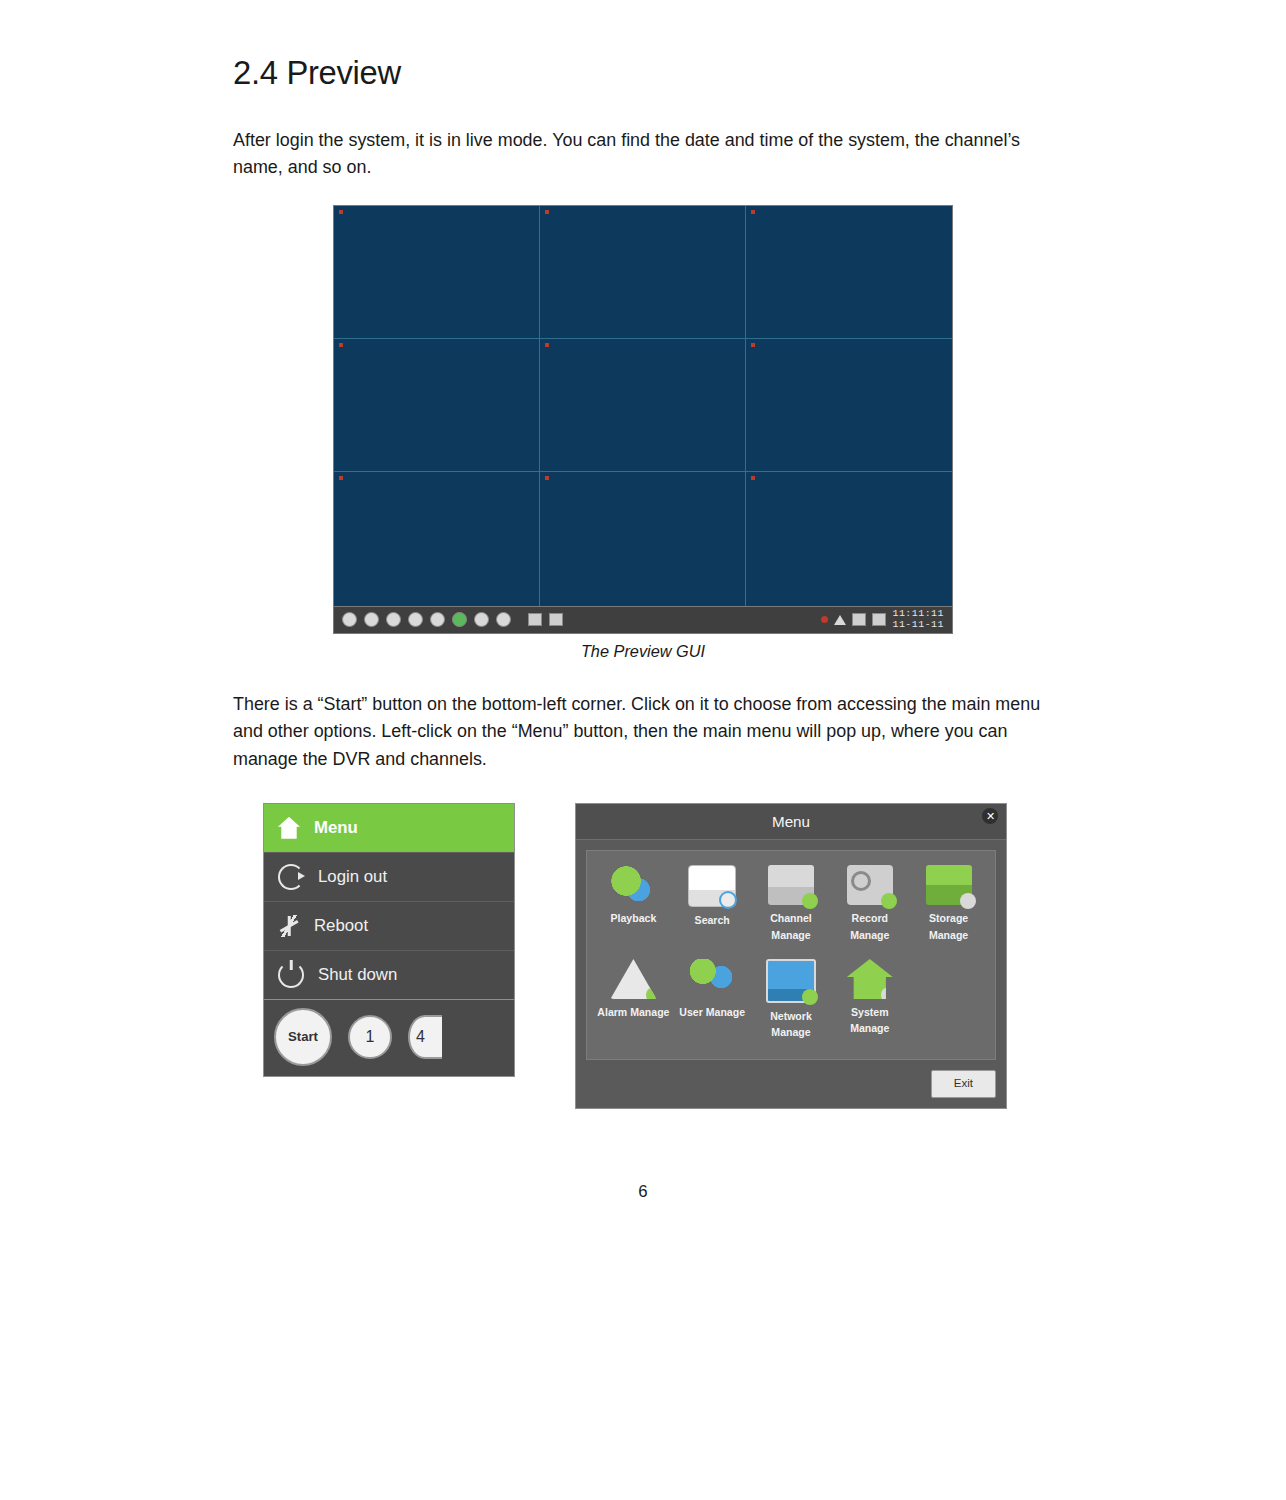2.4 Preview
After login the system, it is in live mode. You can find the date and time of the system, the channel’s name, and so on.
11:11:11
11-11-11
The Preview GUI
There is a “Start” button on the bottom-left corner. Click on it to choose from accessing the main menu and other options. Left-click on the “Menu” button, then the main menu will pop up, where you can manage the DVR and channels.
Menu
Login out
Reboot
Shut down
Start 1 4
Menu✕
Playback
Search
Channel Manage
Record Manage
Storage Manage
Alarm Manage
User Manage
Network Manage
System Manage
Exit
6